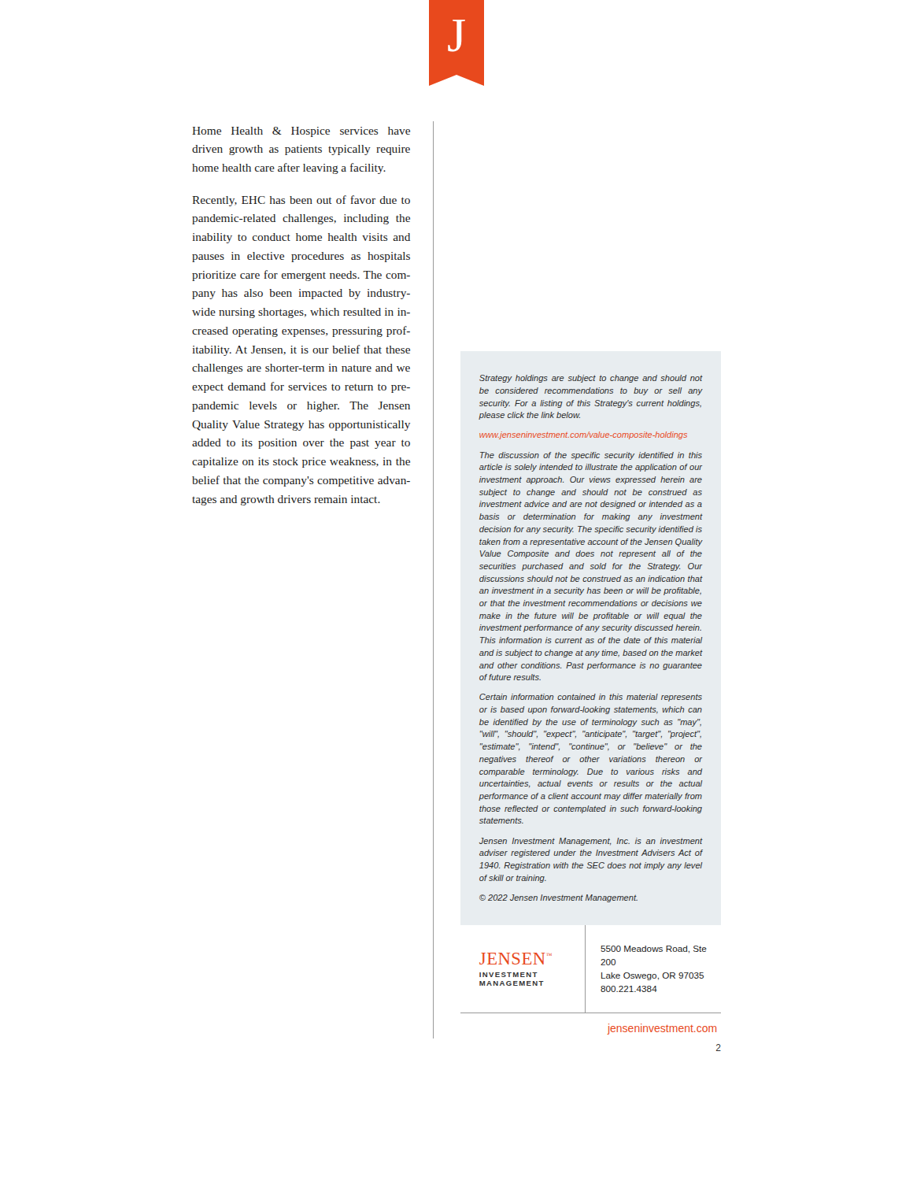Home Health & Hospice services have driven growth as patients typically require home health care after leaving a facility.
Recently, EHC has been out of favor due to pandemic-related challenges, including the inability to conduct home health visits and pauses in elective procedures as hospitals prioritize care for emergent needs. The company has also been impacted by industrywide nursing shortages, which resulted in increased operating expenses, pressuring profitability. At Jensen, it is our belief that these challenges are shorter-term in nature and we expect demand for services to return to pre-pandemic levels or higher. The Jensen Quality Value Strategy has opportunistically added to its position over the past year to capitalize on its stock price weakness, in the belief that the company's competitive advantages and growth drivers remain intact.
Strategy holdings are subject to change and should not be considered recommendations to buy or sell any security. For a listing of this Strategy's current holdings, please click the link below.
www.jenseninvestment.com/value-composite-holdings
The discussion of the specific security identified in this article is solely intended to illustrate the application of our investment approach. Our views expressed herein are subject to change and should not be construed as investment advice and are not designed or intended as a basis or determination for making any investment decision for any security. The specific security identified is taken from a representative account of the Jensen Quality Value Composite and does not represent all of the securities purchased and sold for the Strategy. Our discussions should not be construed as an indication that an investment in a security has been or will be profitable, or that the investment recommendations or decisions we make in the future will be profitable or will equal the investment performance of any security discussed herein. This information is current as of the date of this material and is subject to change at any time, based on the market and other conditions. Past performance is no guarantee of future results.
Certain information contained in this material represents or is based upon forward-looking statements, which can be identified by the use of terminology such as "may", "will", "should", "expect", "anticipate", "target", "project", "estimate", "intend", "continue", or "believe" or the negatives thereof or other variations thereon or comparable terminology. Due to various risks and uncertainties, actual events or results or the actual performance of a client account may differ materially from those reflected or contemplated in such forward-looking statements.
Jensen Investment Management, Inc. is an investment adviser registered under the Investment Advisers Act of 1940. Registration with the SEC does not imply any level of skill or training.
© 2022 Jensen Investment Management.
JENSEN™
INVESTMENT MANAGEMENT
5500 Meadows Road, Ste 200
Lake Oswego, OR 97035
800.221.4384
jenseninvestment.com
2